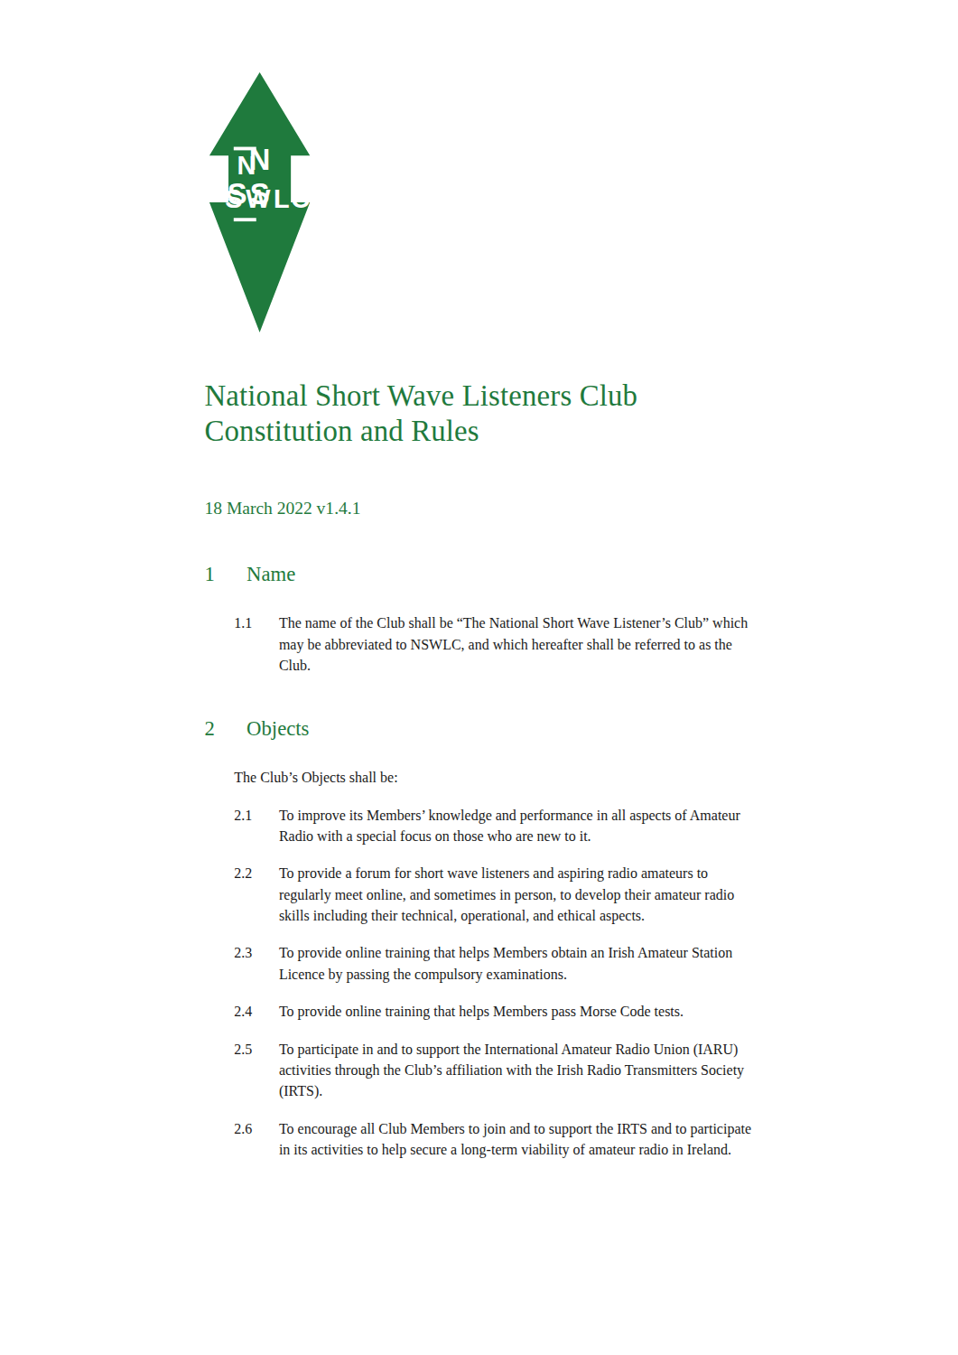N S S N S W L C
National Short Wave Listeners Club
Constitution and Rules
18 March 2022 v1.4.1
1 Name
1.1 The name of the Club shall be “The National Short Wave Listener’s Club” which may be abbreviated to NSWLC, and which hereafter shall be referred to as the Club.
2 Objects
The Club’s Objects shall be:
2.1 To improve its Members’ knowledge and performance in all aspects of Amateur Radio with a special focus on those who are new to it.
2.2 To provide a forum for short wave listeners and aspiring radio amateurs to regularly meet online, and sometimes in person, to develop their amateur radio skills including their technical, operational, and ethical aspects.
2.3 To provide online training that helps Members obtain an Irish Amateur Station Licence by passing the compulsory examinations.
2.4 To provide online training that helps Members pass Morse Code tests.
2.5 To participate in and to support the International Amateur Radio Union (IARU) activities through the Club’s affiliation with the Irish Radio Transmitters Society (IRTS).
2.6 To encourage all Club Members to join and to support the IRTS and to participate in its activities to help secure a long-term viability of amateur radio in Ireland.